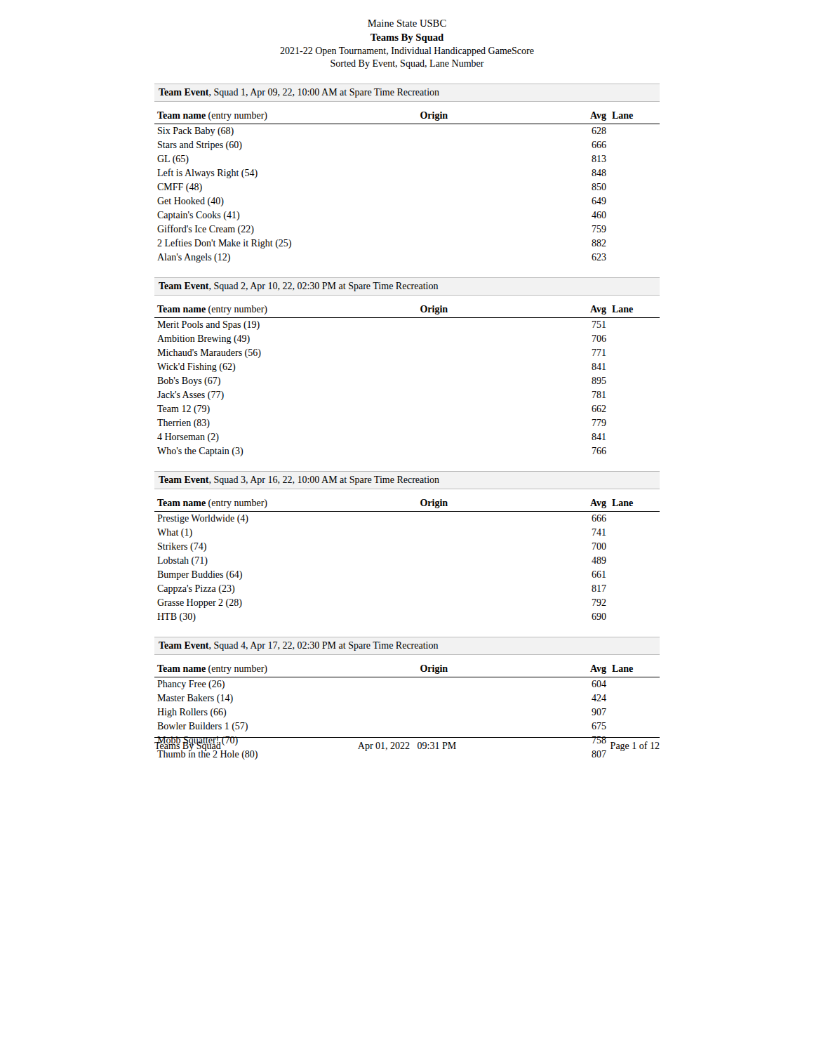Maine State USBC
Teams By Squad
2021-22 Open Tournament, Individual Handicapped GameScore
Sorted By Event, Squad, Lane Number
Team Event, Squad 1, Apr 09, 22, 10:00 AM at Spare Time Recreation
| Team name (entry number) | Origin | Avg | Lane |
| --- | --- | --- | --- |
| Six Pack Baby (68) | | 628 | |
| Stars and Stripes (60) | | 666 | |
| GL (65) | | 813 | |
| Left is Always Right (54) | | 848 | |
| CMFF (48) | | 850 | |
| Get Hooked (40) | | 649 | |
| Captain's Cooks (41) | | 460 | |
| Gifford's Ice Cream (22) | | 759 | |
| 2 Lefties Don't Make it Right (25) | | 882 | |
| Alan's Angels (12) | | 623 | |
Team Event, Squad 2, Apr 10, 22, 02:30 PM at Spare Time Recreation
| Team name (entry number) | Origin | Avg | Lane |
| --- | --- | --- | --- |
| Merit Pools and Spas (19) | | 751 | |
| Ambition Brewing (49) | | 706 | |
| Michaud's Marauders (56) | | 771 | |
| Wick'd Fishing (62) | | 841 | |
| Bob's Boys (67) | | 895 | |
| Jack's Asses (77) | | 781 | |
| Team 12 (79) | | 662 | |
| Therrien (83) | | 779 | |
| 4 Horseman (2) | | 841 | |
| Who's the Captain (3) | | 766 | |
Team Event, Squad 3, Apr 16, 22, 10:00 AM at Spare Time Recreation
| Team name (entry number) | Origin | Avg | Lane |
| --- | --- | --- | --- |
| Prestige Worldwide (4) | | 666 | |
| What (1) | | 741 | |
| Strikers (74) | | 700 | |
| Lobstah (71) | | 489 | |
| Bumper Buddies (64) | | 661 | |
| Cappza's Pizza (23) | | 817 | |
| Grasse Hopper 2 (28) | | 792 | |
| HTB (30) | | 690 | |
Team Event, Squad 4, Apr 17, 22, 02:30 PM at Spare Time Recreation
| Team name (entry number) | Origin | Avg | Lane |
| --- | --- | --- | --- |
| Phancy Free (26) | | 604 | |
| Master Bakers (14) | | 424 | |
| High Rollers (66) | | 907 | |
| Bowler Builders 1 (57) | | 675 | |
| Mobb Squatter! (70) | | 758 | |
| Thumb in the 2 Hole (80) | | 807 | |
Teams By Squad
Apr 01, 2022 09:31 PM
Page 1 of 12